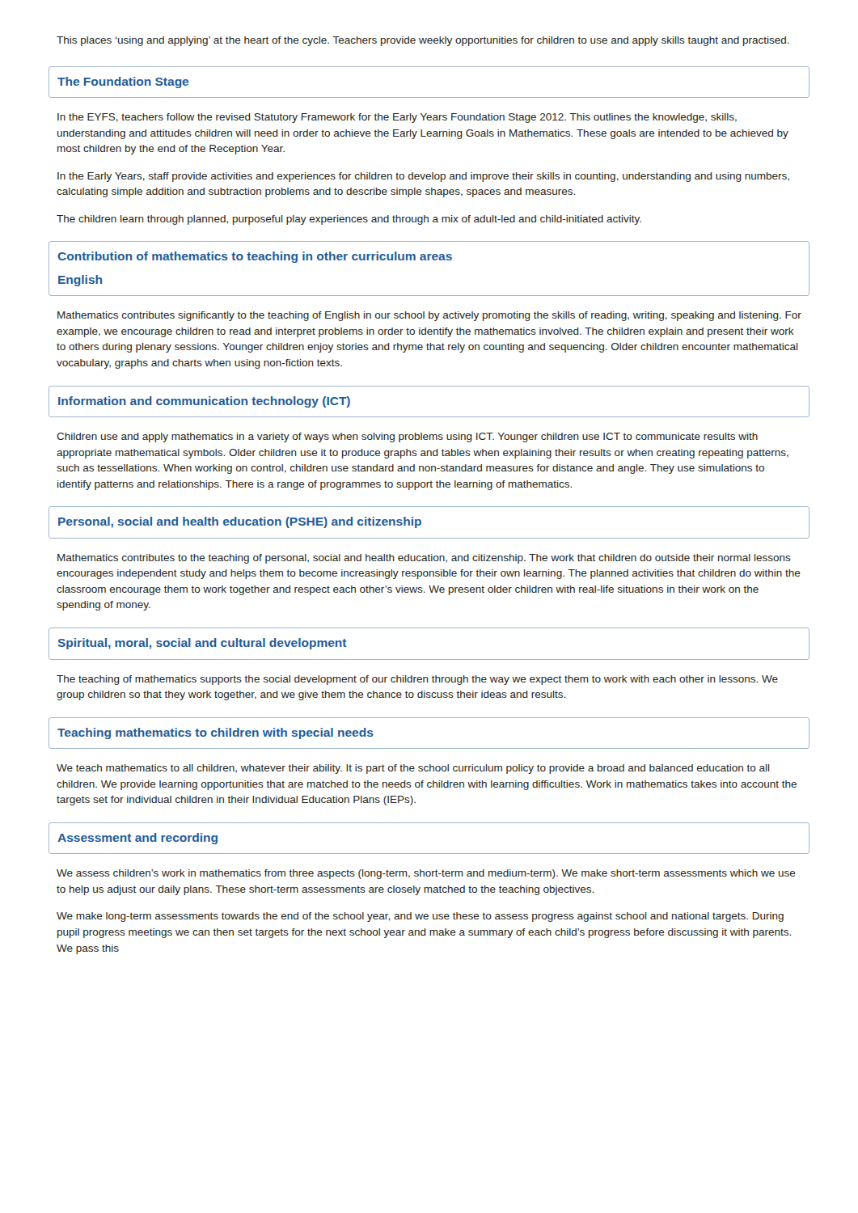This places ‘using and applying’ at the heart of the cycle. Teachers provide weekly opportunities for children to use and apply skills taught and practised.
The Foundation Stage
In the EYFS, teachers follow the revised Statutory Framework for the Early Years Foundation Stage 2012. This outlines the knowledge, skills, understanding and attitudes children will need in order to achieve the Early Learning Goals in Mathematics. These goals are intended to be achieved by most children by the end of the Reception Year.
In the Early Years, staff provide activities and experiences for children to develop and improve their skills in counting, understanding and using numbers, calculating simple addition and subtraction problems and to describe simple shapes, spaces and measures.
The children learn through planned, purposeful play experiences and through a mix of adult-led and child-initiated activity.
Contribution of mathematics to teaching in other curriculum areas
English
Mathematics contributes significantly to the teaching of English in our school by actively promoting the skills of reading, writing, speaking and listening. For example, we encourage children to read and interpret problems in order to identify the mathematics involved. The children explain and present their work to others during plenary sessions. Younger children enjoy stories and rhyme that rely on counting and sequencing. Older children encounter mathematical vocabulary, graphs and charts when using non-fiction texts.
Information and communication technology (ICT)
Children use and apply mathematics in a variety of ways when solving problems using ICT. Younger children use ICT to communicate results with appropriate mathematical symbols. Older children use it to produce graphs and tables when explaining their results or when creating repeating patterns, such as tessellations. When working on control, children use standard and non-standard measures for distance and angle. They use simulations to identify patterns and relationships. There is a range of programmes to support the learning of mathematics.
Personal, social and health education (PSHE) and citizenship
Mathematics contributes to the teaching of personal, social and health education, and citizenship. The work that children do outside their normal lessons encourages independent study and helps them to become increasingly responsible for their own learning. The planned activities that children do within the classroom encourage them to work together and respect each other’s views. We present older children with real-life situations in their work on the spending of money.
Spiritual, moral, social and cultural development
The teaching of mathematics supports the social development of our children through the way we expect them to work with each other in lessons. We group children so that they work together, and we give them the chance to discuss their ideas and results.
Teaching mathematics to children with special needs
We teach mathematics to all children, whatever their ability. It is part of the school curriculum policy to provide a broad and balanced education to all children. We provide learning opportunities that are matched to the needs of children with learning difficulties. Work in mathematics takes into account the targets set for individual children in their Individual Education Plans (IEPs).
Assessment and recording
We assess children’s work in mathematics from three aspects (long-term, short-term and medium-term). We make short-term assessments which we use to help us adjust our daily plans. These short-term assessments are closely matched to the teaching objectives.
We make long-term assessments towards the end of the school year, and we use these to assess progress against school and national targets. During pupil progress meetings we can then set targets for the next school year and make a summary of each child’s progress before discussing it with parents. We pass this